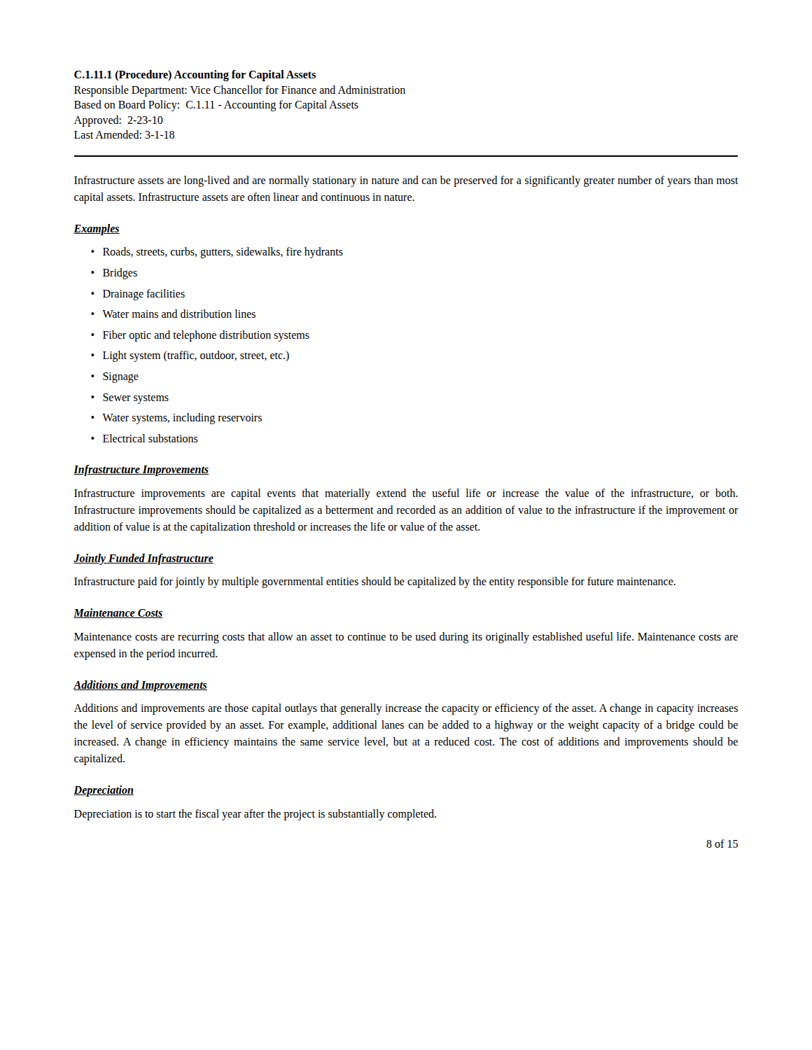C.1.11.1 (Procedure) Accounting for Capital Assets
Responsible Department: Vice Chancellor for Finance and Administration
Based on Board Policy: C.1.11 - Accounting for Capital Assets
Approved: 2-23-10
Last Amended: 3-1-18
Infrastructure assets are long-lived and are normally stationary in nature and can be preserved for a significantly greater number of years than most capital assets. Infrastructure assets are often linear and continuous in nature.
Examples
Roads, streets, curbs, gutters, sidewalks, fire hydrants
Bridges
Drainage facilities
Water mains and distribution lines
Fiber optic and telephone distribution systems
Light system (traffic, outdoor, street, etc.)
Signage
Sewer systems
Water systems, including reservoirs
Electrical substations
Infrastructure Improvements
Infrastructure improvements are capital events that materially extend the useful life or increase the value of the infrastructure, or both. Infrastructure improvements should be capitalized as a betterment and recorded as an addition of value to the infrastructure if the improvement or addition of value is at the capitalization threshold or increases the life or value of the asset.
Jointly Funded Infrastructure
Infrastructure paid for jointly by multiple governmental entities should be capitalized by the entity responsible for future maintenance.
Maintenance Costs
Maintenance costs are recurring costs that allow an asset to continue to be used during its originally established useful life. Maintenance costs are expensed in the period incurred.
Additions and Improvements
Additions and improvements are those capital outlays that generally increase the capacity or efficiency of the asset. A change in capacity increases the level of service provided by an asset. For example, additional lanes can be added to a highway or the weight capacity of a bridge could be increased. A change in efficiency maintains the same service level, but at a reduced cost. The cost of additions and improvements should be capitalized.
Depreciation
Depreciation is to start the fiscal year after the project is substantially completed.
8 of 15